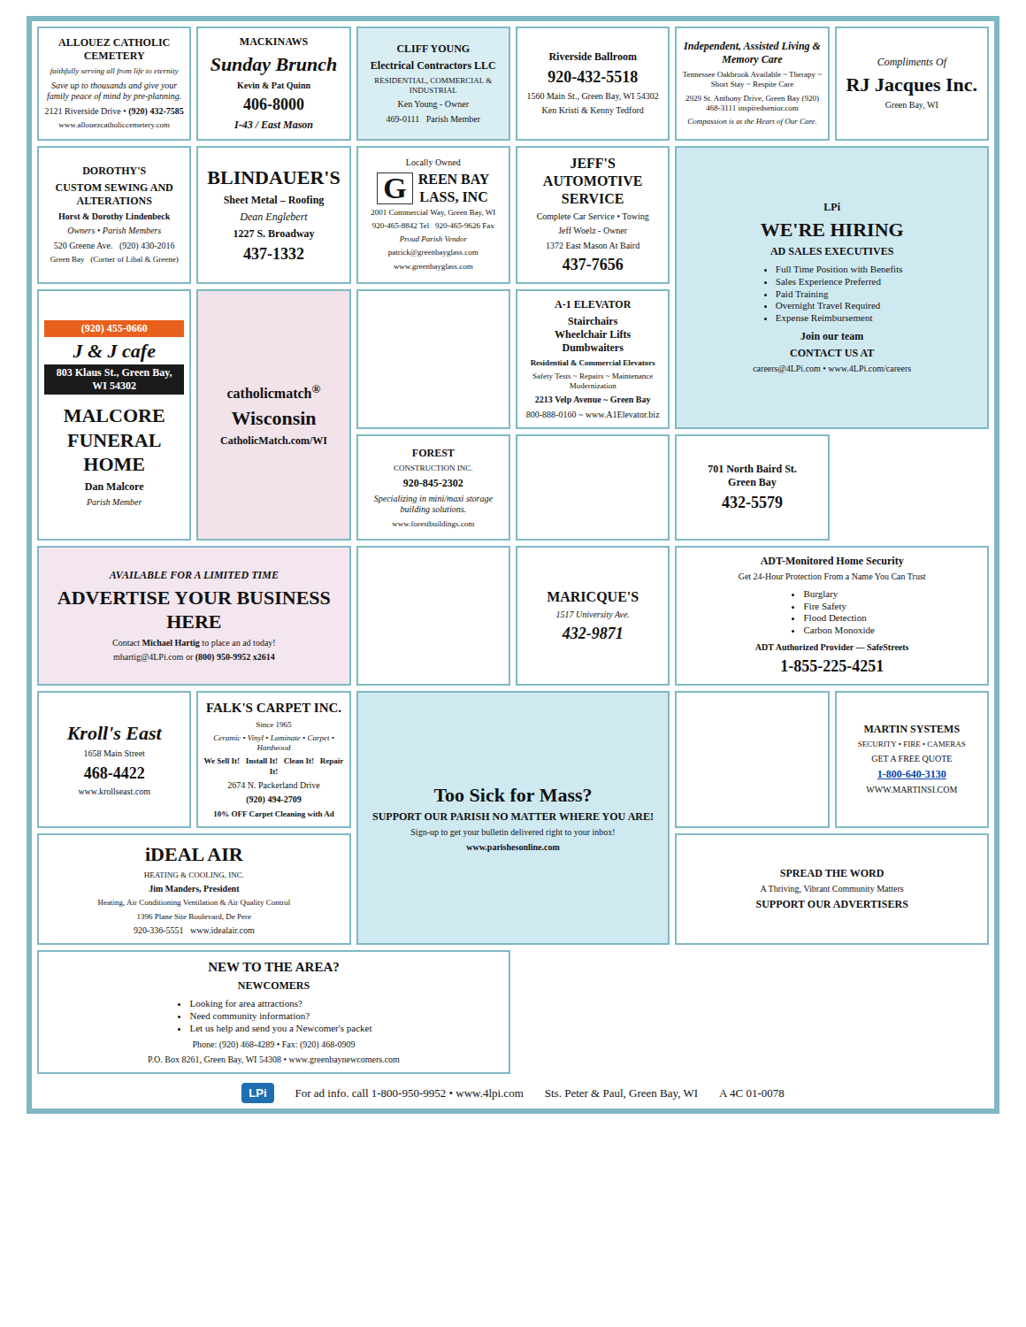Allouez Catholic Cemetery
faithfully serving all from life to eternity
Save up to thousands and give your family peace of mind by pre-planning.
2121 Riverside Drive • (920) 432-7585
www.allouezcatholiccemetery.com
MACKINAWS
Sunday Brunch
Kevin & Pat Quinn
406-8000
I-43 / East Mason
Cliff Young
Electrical Contractors LLC
Residential, Commercial & Industrial
Ken Young - Owner
469-0111 Parish Member
Riverside Ballroom
920-432-5518
1560 Main St., Green Bay, WI 54302
Ken Kristi & Kenny Tedford
Independent, Assisted Living & Memory Care
Tennessee Oakbrook Available ~ Therapy ~ Short Stay ~ Respite Care
2929 St. Anthony Drive, Green Bay (920) 468-3111 inspiredsenior.com
Compassion is at the Heart of Our Care.
Compliments Of
RJ Jacques Inc.
Green Bay, WI
Dorothy's
Custom Sewing and Alterations
Horst & Dorothy Lindenbeck
Owners • Parish Members
520 Greene Ave. (920) 430-2016
Green Bay (Corner of Libal & Greene)
BLINDAUER'S
Sheet Metal – Roofing
Dean Englebert
1227 S. Broadway
437-1332
Locally Owned
G REEN BAY
LASS, INC
2001 Commercial Way, Green Bay, WI
920-465-8842 Tel 920-465-9626 Fax
Proud Parish Vendor
patrick@greenbayglass.com
www.greenbayglass.com
Jeff's Automotive Service
Complete Car Service • Towing
Jeff Woelz - Owner
1372 East Mason At Baird
437-7656
LPi
WE'RE HIRING
Ad Sales Executives
Full Time Position with Benefits
Sales Experience Preferred
Paid Training
Overnight Travel Required
Expense Reimbursement
Join our team
Contact us at
careers@4LPi.com • www.4LPi.com/careers
(920) 455-0660
J & J cafe
803 Klaus St., Green Bay, WI 54302
MALCORE FUNERAL HOME
Dan Malcore
Parish Member
catholicmatch®
Wisconsin
CatholicMatch.com/WI
A-1 ELEVATOR
Stairchairs
Wheelchair Lifts
Dumbwaiters
Residential & Commercial Elevators
Safety Tests ~ Repairs ~ Maintenance Modernization
2213 Velp Avenue ~ Green Bay
800-888-0160 ~ www.A1Elevator.biz
FOREST
Construction Inc.
920-845-2302
Specializing in mini/maxi storage building solutions.
www.forestbuildings.com
701 North Baird St.
Green Bay
432-5579
AVAILABLE FOR A LIMITED TIME
Advertise Your Business Here
Contact Michael Hartig to place an ad today!
mhartig@4LPi.com or (800) 950-9952 x2614
MARICQUE'S
1517 University Ave.
432-9871
ADT-Monitored Home Security
Get 24-Hour Protection From a Name You Can Trust
Burglary
Fire Safety
Flood Detection
Carbon Monoxide
ADT Authorized Provider — SafeStreets
1-855-225-4251
Kroll's East
1658 Main Street
468-4422
www.krollseast.com
Falk's Carpet Inc.
Since 1965
Ceramic • Vinyl • Laminate • Carpet • Hardwood
We Sell It! Install It! Clean It! Repair It!
2674 N. Packerland Drive
(920) 494-2709
10% OFF Carpet Cleaning with Ad
Too Sick for Mass?
Support our parish no matter where you are!
Sign-up to get your bulletin delivered right to your inbox!
www.parishesonline.com
Martin Systems
Security • Fire • Cameras
GET A FREE QUOTE
1-800-640-3130
WWW.MARTINSI.COM
iDEAL AIR
Heating & Cooling, Inc.
Jim Manders, President
Heating, Air Conditioning Ventilation & Air Quality Control
1396 Plane Site Boulevard, De Pere
920-336-5551 www.idealair.com
Spread the Word
A Thriving, Vibrant Community Matters
Support our advertisers
New to the Area?
NEWCOMERS
Looking for area attractions?
Need community information?
Let us help and send you a Newcomer's packet
Phone: (920) 468-4289 • Fax: (920) 468-0909
P.O. Box 8261, Green Bay, WI 54308 • www.greenbaynewcomers.com
LPi For ad info. call 1-800-950-9952 • www.4lpi.com Sts. Peter & Paul, Green Bay, WI A 4C 01-0078